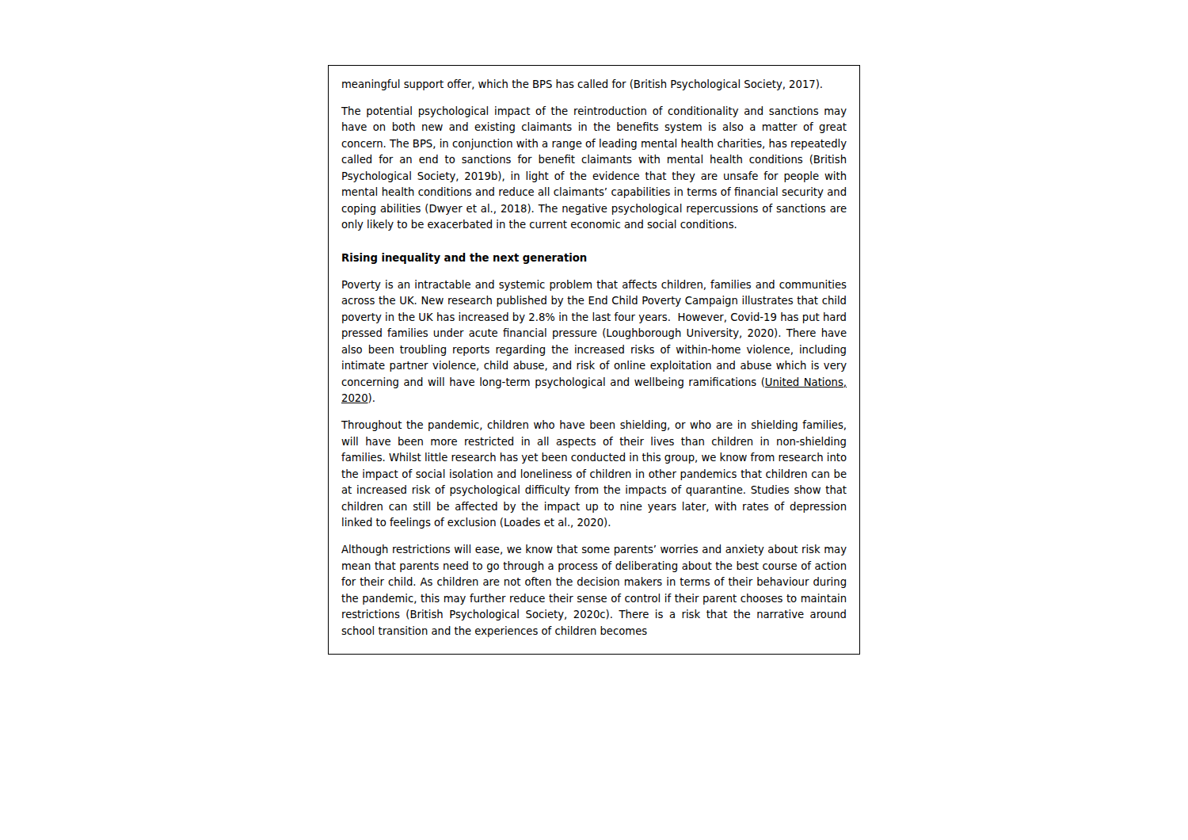meaningful support offer, which the BPS has called for (British Psychological Society, 2017).
The potential psychological impact of the reintroduction of conditionality and sanctions may have on both new and existing claimants in the benefits system is also a matter of great concern. The BPS, in conjunction with a range of leading mental health charities, has repeatedly called for an end to sanctions for benefit claimants with mental health conditions (British Psychological Society, 2019b), in light of the evidence that they are unsafe for people with mental health conditions and reduce all claimants’ capabilities in terms of financial security and coping abilities (Dwyer et al., 2018). The negative psychological repercussions of sanctions are only likely to be exacerbated in the current economic and social conditions.
Rising inequality and the next generation
Poverty is an intractable and systemic problem that affects children, families and communities across the UK. New research published by the End Child Poverty Campaign illustrates that child poverty in the UK has increased by 2.8% in the last four years. However, Covid-19 has put hard pressed families under acute financial pressure (Loughborough University, 2020). There have also been troubling reports regarding the increased risks of within-home violence, including intimate partner violence, child abuse, and risk of online exploitation and abuse which is very concerning and will have long-term psychological and wellbeing ramifications (United Nations, 2020).
Throughout the pandemic, children who have been shielding, or who are in shielding families, will have been more restricted in all aspects of their lives than children in non-shielding families. Whilst little research has yet been conducted in this group, we know from research into the impact of social isolation and loneliness of children in other pandemics that children can be at increased risk of psychological difficulty from the impacts of quarantine. Studies show that children can still be affected by the impact up to nine years later, with rates of depression linked to feelings of exclusion (Loades et al., 2020).
Although restrictions will ease, we know that some parents’ worries and anxiety about risk may mean that parents need to go through a process of deliberating about the best course of action for their child. As children are not often the decision makers in terms of their behaviour during the pandemic, this may further reduce their sense of control if their parent chooses to maintain restrictions (British Psychological Society, 2020c). There is a risk that the narrative around school transition and the experiences of children becomes